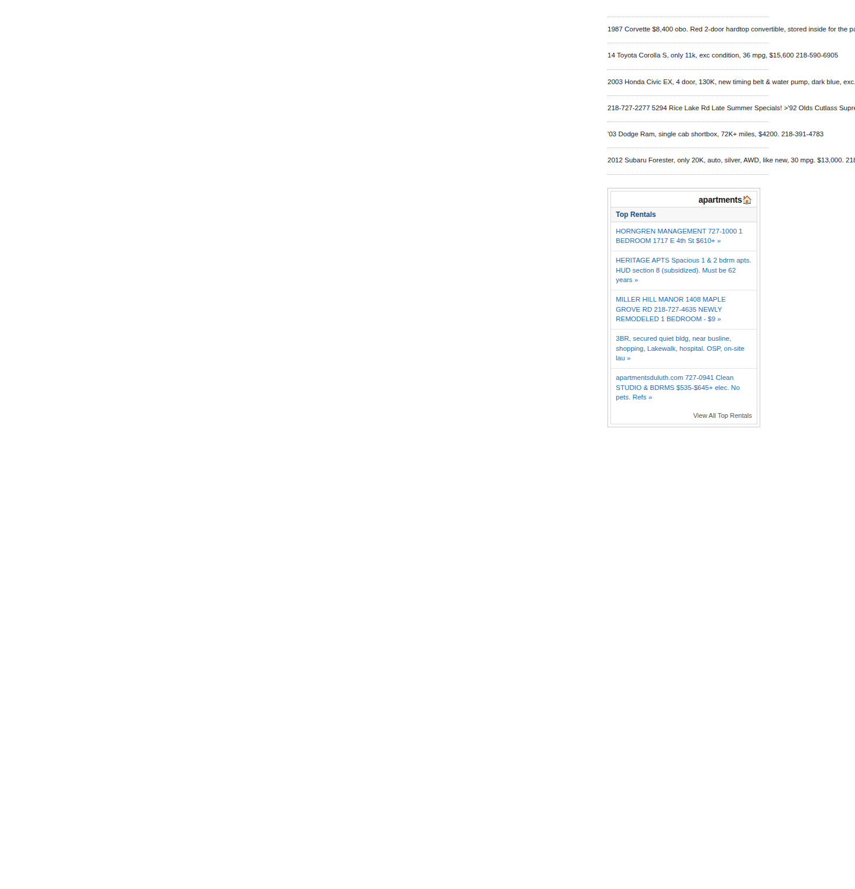1987 Corvette $8,400 obo. Red 2-door hardtop convertible, stored inside for the past
14 Toyota Corolla S, only 11k, exc condition, 36 mpg, $15,600 218-590-6905
2003 Honda Civic EX, 4 door, 130K, new timing belt & water pump, dark blue, exc. con
218-727-2277 5294 Rice Lake Rd Late Summer Specials! >'92 Olds Cutlass Supreme, fuss
'03 Dodge Ram, single cab shortbox, 72K+ miles, $4200. 218-391-4783
2012 Subaru Forester, only 20K, auto, silver, AWD, like new, 30 mpg. $13,000. 218-31
apartments🏠
Top Rentals
HORNGREN MANAGEMENT 727-1000 1 BEDROOM 1717 E 4th St $610+ »
HERITAGE APTS Spacious 1 & 2 bdrm apts. HUD section 8 (subsidized). Must be 62 years »
MILLER HILL MANOR 1408 MAPLE GROVE RD 218-727-4635 NEWLY REMODELED 1 BEDROOM - $9 »
3BR, secured quiet bldg, near busline, shopping, Lakewalk, hospital. OSP, on-site lau »
apartmentsduluth.com 727-0941 Clean STUDIO & BDRMS $535-$645+ elec. No pets. Refs »
View All Top Rentals